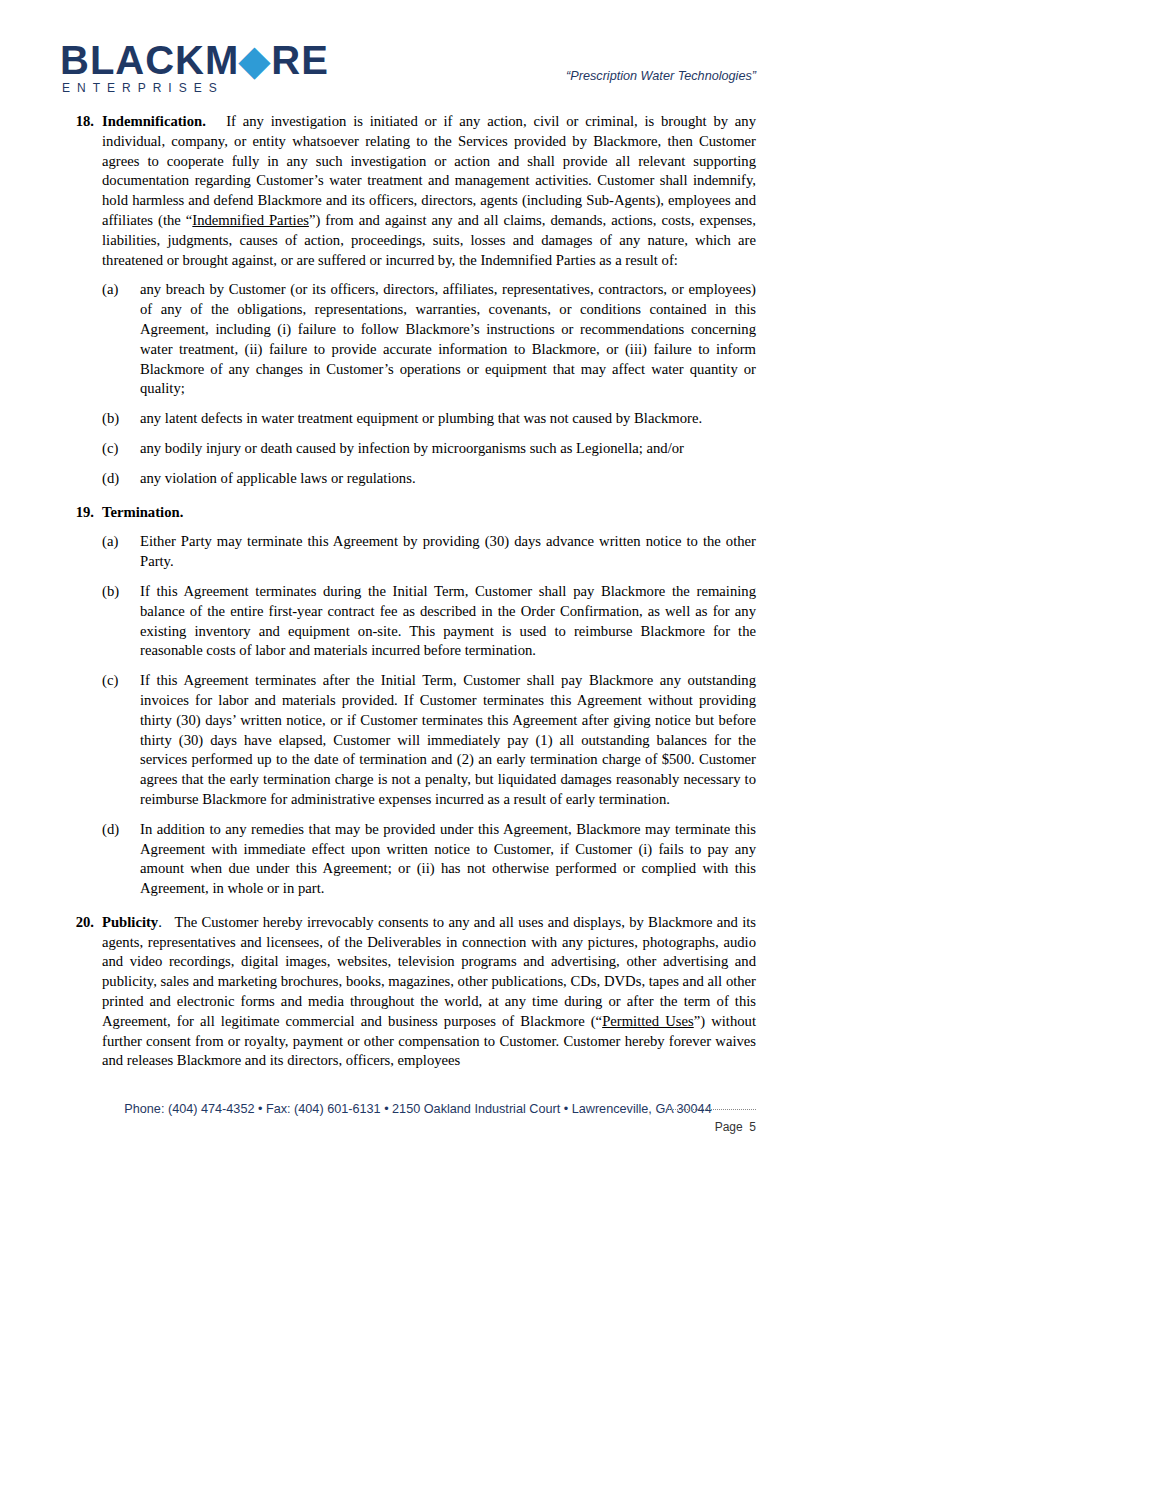BLACKM◆RE
ENTERPRISES
“Prescription Water Technologies”
18. Indemnification. If any investigation is initiated or if any action, civil or criminal, is brought by any individual, company, or entity whatsoever relating to the Services provided by Blackmore, then Customer agrees to cooperate fully in any such investigation or action and shall provide all relevant supporting documentation regarding Customer’s water treatment and management activities. Customer shall indemnify, hold harmless and defend Blackmore and its officers, directors, agents (including Sub-Agents), employees and affiliates (the “Indemnified Parties”) from and against any and all claims, demands, actions, costs, expenses, liabilities, judgments, causes of action, proceedings, suits, losses and damages of any nature, which are threatened or brought against, or are suffered or incurred by, the Indemnified Parties as a result of:
(a) any breach by Customer (or its officers, directors, affiliates, representatives, contractors, or employees) of any of the obligations, representations, warranties, covenants, or conditions contained in this Agreement, including (i) failure to follow Blackmore’s instructions or recommendations concerning water treatment, (ii) failure to provide accurate information to Blackmore, or (iii) failure to inform Blackmore of any changes in Customer’s operations or equipment that may affect water quantity or quality;
(b) any latent defects in water treatment equipment or plumbing that was not caused by Blackmore.
(c) any bodily injury or death caused by infection by microorganisms such as Legionella; and/or
(d) any violation of applicable laws or regulations.
19. Termination.
(a) Either Party may terminate this Agreement by providing (30) days advance written notice to the other Party.
(b) If this Agreement terminates during the Initial Term, Customer shall pay Blackmore the remaining balance of the entire first-year contract fee as described in the Order Confirmation, as well as for any existing inventory and equipment on-site. This payment is used to reimburse Blackmore for the reasonable costs of labor and materials incurred before termination.
(c) If this Agreement terminates after the Initial Term, Customer shall pay Blackmore any outstanding invoices for labor and materials provided. If Customer terminates this Agreement without providing thirty (30) days’ written notice, or if Customer terminates this Agreement after giving notice but before thirty (30) days have elapsed, Customer will immediately pay (1) all outstanding balances for the services performed up to the date of termination and (2) an early termination charge of $500. Customer agrees that the early termination charge is not a penalty, but liquidated damages reasonably necessary to reimburse Blackmore for administrative expenses incurred as a result of early termination.
(d) In addition to any remedies that may be provided under this Agreement, Blackmore may terminate this Agreement with immediate effect upon written notice to Customer, if Customer (i) fails to pay any amount when due under this Agreement; or (ii) has not otherwise performed or complied with this Agreement, in whole or in part.
20. Publicity. The Customer hereby irrevocably consents to any and all uses and displays, by Blackmore and its agents, representatives and licensees, of the Deliverables in connection with any pictures, photographs, audio and video recordings, digital images, websites, television programs and advertising, other advertising and publicity, sales and marketing brochures, books, magazines, other publications, CDs, DVDs, tapes and all other printed and electronic forms and media throughout the world, at any time during or after the term of this Agreement, for all legitimate commercial and business purposes of Blackmore (“Permitted Uses”) without further consent from or royalty, payment or other compensation to Customer. Customer hereby forever waives and releases Blackmore and its directors, officers, employees
Phone: (404) 474-4352 • Fax: (404) 601-6131 • 2150 Oakland Industrial Court • Lawrenceville, GA 30044
Page 5